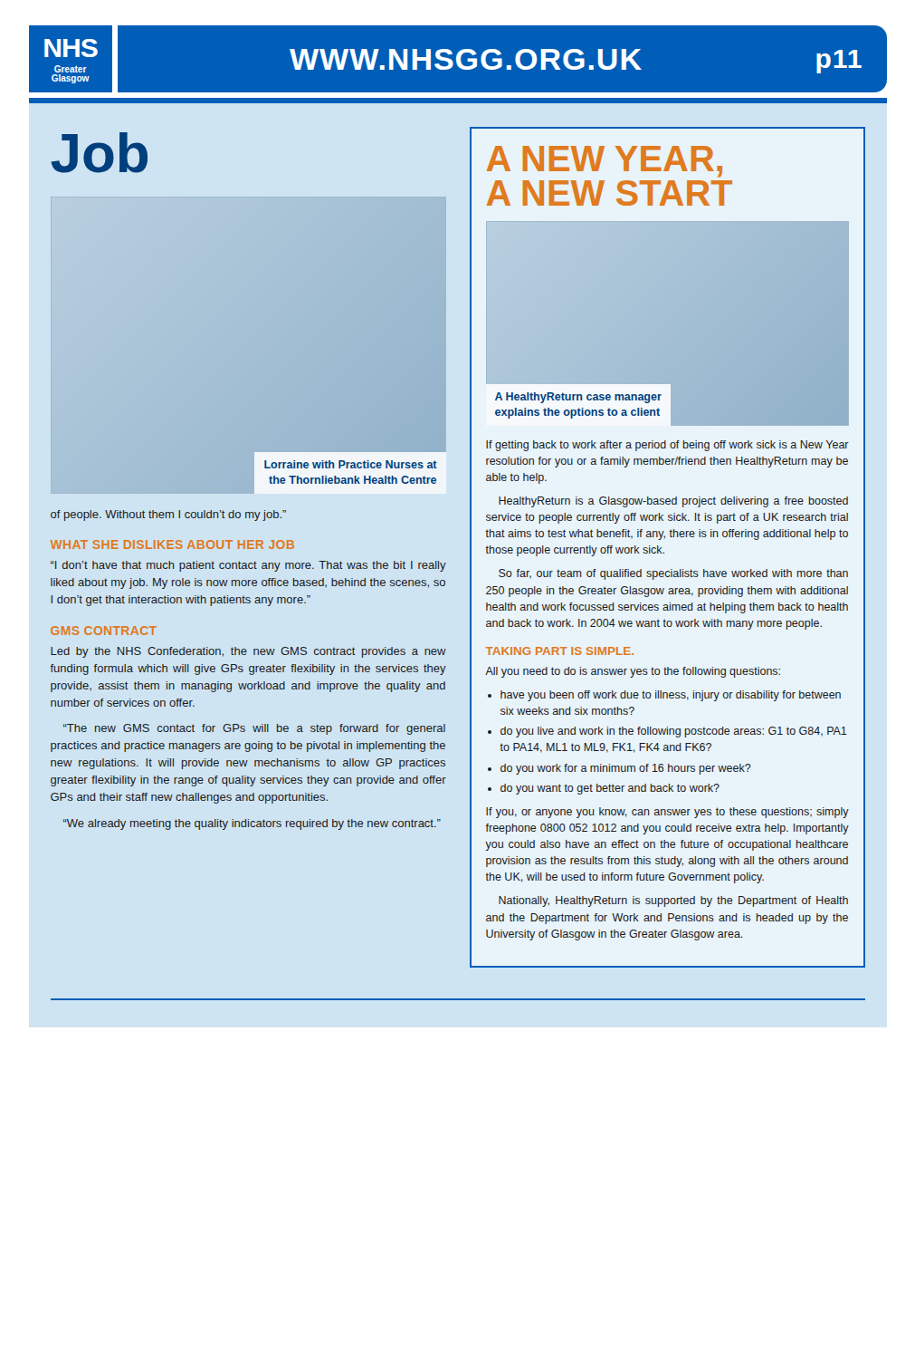NHS Greater
Glasgow
WWW.NHSGG.ORG.UK p11
Job
Lorraine with Practice Nurses at
the Thornliebank Health Centre
of people. Without them I couldn’t do my job.”
What she dislikes about her job
“I don’t have that much patient contact any more. That was the bit I really liked about my job. My role is now more office based, behind the scenes, so I don’t get that interaction with patients any more.”
GMS contract
Led by the NHS Confederation, the new GMS contract provides a new funding formula which will give GPs greater flexibility in the services they provide, assist them in managing workload and improve the quality and number of services on offer.
“The new GMS contact for GPs will be a step forward for general practices and practice managers are going to be pivotal in implementing the new regulations. It will provide new mechanisms to allow GP practices greater flexibility in the range of quality services they can provide and offer GPs and their staff new challenges and opportunities.
“We already meeting the quality indicators required by the new contract.”
A new year,
a new start
A HealthyReturn case manager
explains the options to a client
If getting back to work after a period of being off work sick is a New Year resolution for you or a family member/friend then HealthyReturn may be able to help.
HealthyReturn is a Glasgow-based project delivering a free boosted service to people currently off work sick. It is part of a UK research trial that aims to test what benefit, if any, there is in offering additional help to those people currently off work sick.
So far, our team of qualified specialists have worked with more than 250 people in the Greater Glasgow area, providing them with additional health and work focussed services aimed at helping them back to health and back to work. In 2004 we want to work with many more people.
Taking part is simple.
All you need to do is answer yes to the following questions:
have you been off work due to illness, injury or disability for between six weeks and six months?
do you live and work in the following postcode areas: G1 to G84, PA1 to PA14, ML1 to ML9, FK1, FK4 and FK6?
do you work for a minimum of 16 hours per week?
do you want to get better and back to work?
If you, or anyone you know, can answer yes to these questions; simply freephone 0800 052 1012 and you could receive extra help. Importantly you could also have an effect on the future of occupational healthcare provision as the results from this study, along with all the others around the UK, will be used to inform future Government policy.
Nationally, HealthyReturn is supported by the Department of Health and the Department for Work and Pensions and is headed up by the University of Glasgow in the Greater Glasgow area.